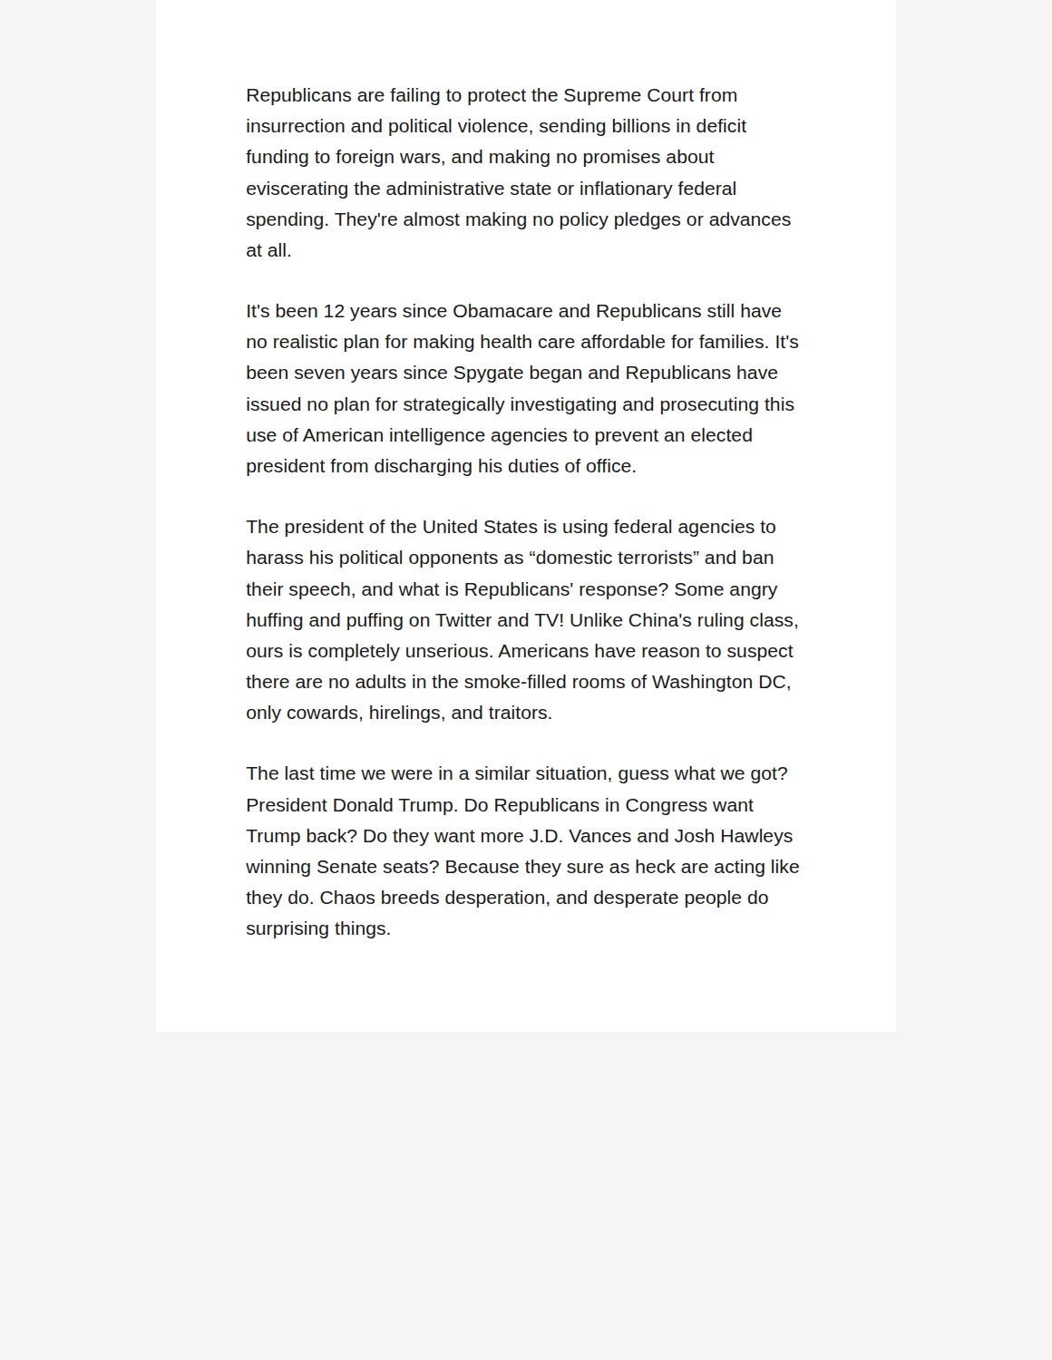Republicans are failing to protect the Supreme Court from insurrection and political violence, sending billions in deficit funding to foreign wars, and making no promises about eviscerating the administrative state or inflationary federal spending. They're almost making no policy pledges or advances at all.
It's been 12 years since Obamacare and Republicans still have no realistic plan for making health care affordable for families. It's been seven years since Spygate began and Republicans have issued no plan for strategically investigating and prosecuting this use of American intelligence agencies to prevent an elected president from discharging his duties of office.
The president of the United States is using federal agencies to harass his political opponents as “domestic terrorists” and ban their speech, and what is Republicans' response? Some angry huffing and puffing on Twitter and TV! Unlike China's ruling class, ours is completely unserious. Americans have reason to suspect there are no adults in the smoke-filled rooms of Washington DC, only cowards, hirelings, and traitors.
The last time we were in a similar situation, guess what we got? President Donald Trump. Do Republicans in Congress want Trump back? Do they want more J.D. Vances and Josh Hawleys winning Senate seats? Because they sure as heck are acting like they do. Chaos breeds desperation, and desperate people do surprising things.